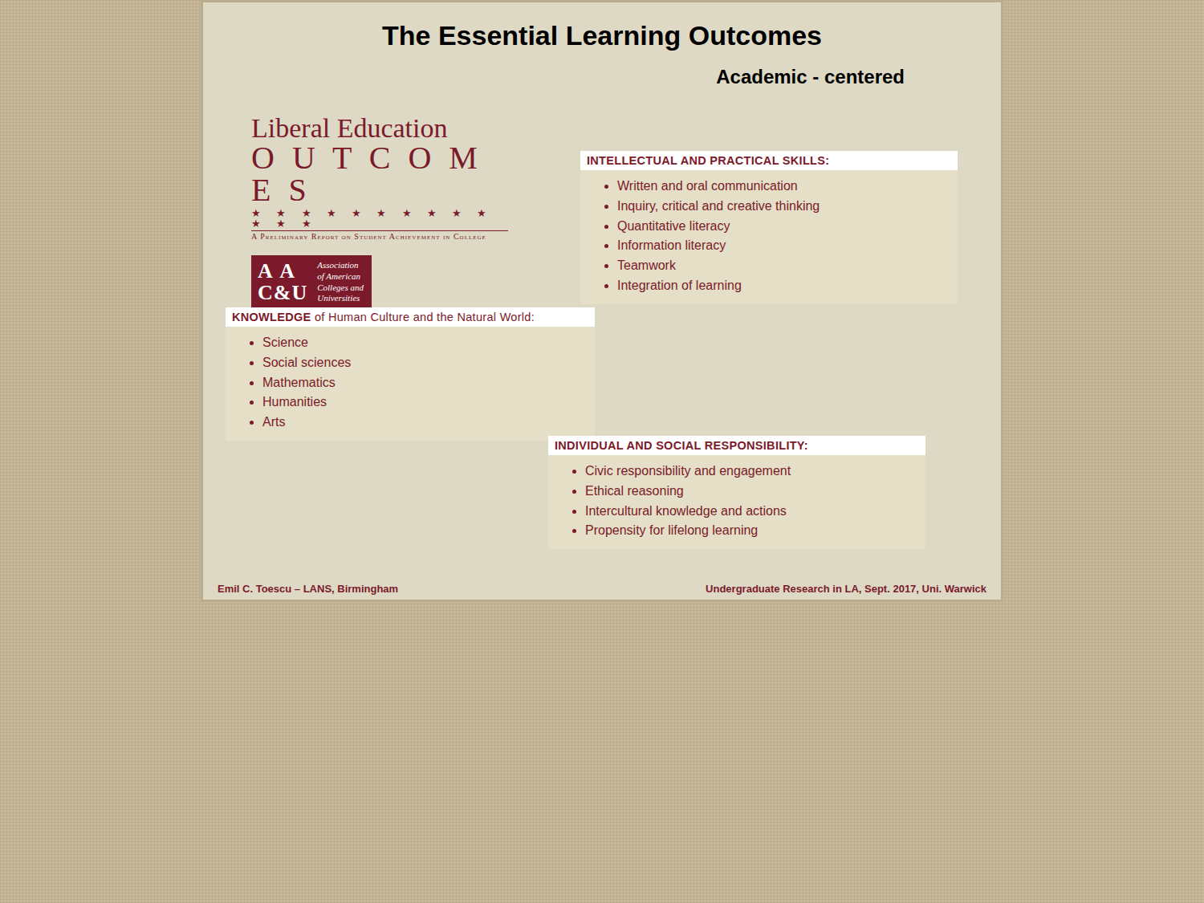The Essential Learning Outcomes
Academic - centered
Liberal Education
O U T C O M E S
★ ★ ★ ★ ★ ★ ★ ★ ★ ★ ★ ★ ★
A Preliminary Report on Student Achievement in College
A A
C&U
Association
of American
Colleges and
Universities
INTELLECTUAL AND PRACTICAL SKILLS:
Written and oral communication
Inquiry, critical and creative thinking
Quantitative literacy
Information literacy
Teamwork
Integration of learning
KNOWLEDGE of Human Culture and the Natural World:
Science
Social sciences
Mathematics
Humanities
Arts
INDIVIDUAL AND SOCIAL RESPONSIBILITY:
Civic responsibility and engagement
Ethical reasoning
Intercultural knowledge and actions
Propensity for lifelong learning
Emil C. Toescu – LANS, Birmingham Undergraduate Research in LA, Sept. 2017, Uni. Warwick